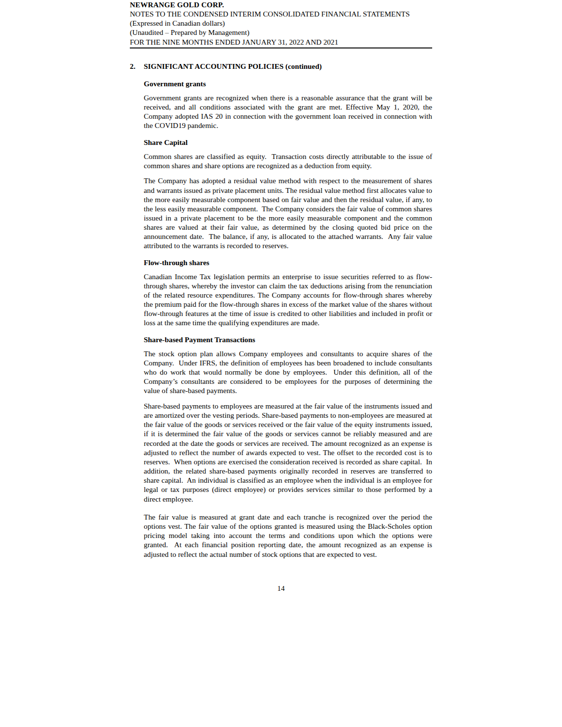NEWRANGE GOLD CORP.
NOTES TO THE CONDENSED INTERIM CONSOLIDATED FINANCIAL STATEMENTS
(Expressed in Canadian dollars)
(Unaudited – Prepared by Management)
FOR THE NINE MONTHS ENDED JANUARY 31, 2022 AND 2021
2. SIGNIFICANT ACCOUNTING POLICIES (continued)
Government grants
Government grants are recognized when there is a reasonable assurance that the grant will be received, and all conditions associated with the grant are met. Effective May 1, 2020, the Company adopted IAS 20 in connection with the government loan received in connection with the COVID19 pandemic.
Share Capital
Common shares are classified as equity. Transaction costs directly attributable to the issue of common shares and share options are recognized as a deduction from equity.
The Company has adopted a residual value method with respect to the measurement of shares and warrants issued as private placement units. The residual value method first allocates value to the more easily measurable component based on fair value and then the residual value, if any, to the less easily measurable component. The Company considers the fair value of common shares issued in a private placement to be the more easily measurable component and the common shares are valued at their fair value, as determined by the closing quoted bid price on the announcement date. The balance, if any, is allocated to the attached warrants. Any fair value attributed to the warrants is recorded to reserves.
Flow-through shares
Canadian Income Tax legislation permits an enterprise to issue securities referred to as flow-through shares, whereby the investor can claim the tax deductions arising from the renunciation of the related resource expenditures. The Company accounts for flow-through shares whereby the premium paid for the flow-through shares in excess of the market value of the shares without flow-through features at the time of issue is credited to other liabilities and included in profit or loss at the same time the qualifying expenditures are made.
Share-based Payment Transactions
The stock option plan allows Company employees and consultants to acquire shares of the Company. Under IFRS, the definition of employees has been broadened to include consultants who do work that would normally be done by employees. Under this definition, all of the Company’s consultants are considered to be employees for the purposes of determining the value of share-based payments.
Share-based payments to employees are measured at the fair value of the instruments issued and are amortized over the vesting periods. Share-based payments to non-employees are measured at the fair value of the goods or services received or the fair value of the equity instruments issued, if it is determined the fair value of the goods or services cannot be reliably measured and are recorded at the date the goods or services are received. The amount recognized as an expense is adjusted to reflect the number of awards expected to vest. The offset to the recorded cost is to reserves. When options are exercised the consideration received is recorded as share capital. In addition, the related share-based payments originally recorded in reserves are transferred to share capital. An individual is classified as an employee when the individual is an employee for legal or tax purposes (direct employee) or provides services similar to those performed by a direct employee.
The fair value is measured at grant date and each tranche is recognized over the period the options vest. The fair value of the options granted is measured using the Black-Scholes option pricing model taking into account the terms and conditions upon which the options were granted. At each financial position reporting date, the amount recognized as an expense is adjusted to reflect the actual number of stock options that are expected to vest.
14